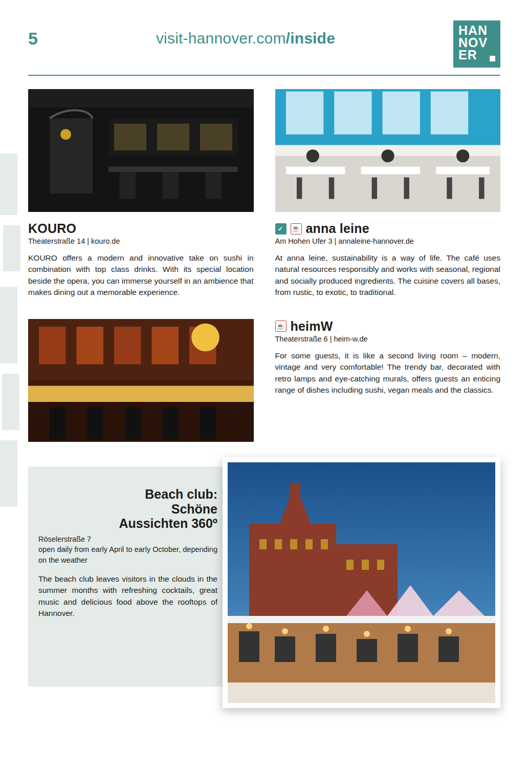5
visit-hannover.com/inside
HAN NOV ER
KOURO
Theaterstraße 14 | kouro.de
KOURO offers a modern and innovative take on sushi in combination with top class drinks. With its special location beside the opera, you can immerse yourself in an ambience that makes dining out a memorable experience.
✓☕ anna leine
Am Hohen Ufer 3 | annaleine-hannover.de
At anna leine, sustainability is a way of life. The café uses natural resources responsibly and works with seasonal, regional and socially produced ingredients. The cuisine covers all bases, from rustic, to exotic, to traditional.
☕ heimW
Theaterstraße 6 | heim-w.de
For some guests, it is like a second living room – modern, vintage and very comfortable! The trendy bar, decorated with retro lamps and eye-catching murals, offers guests an enticing range of dishes including sushi, vegan meals and the classics.
Beach club:
Schöne
Aussichten 360º
Röselerstraße 7
open daily from early April to early October, depending on the weather
The beach club leaves visitors in the clouds in the summer months with refreshing cocktails, great music and delicious food above the rooftops of Hannover.